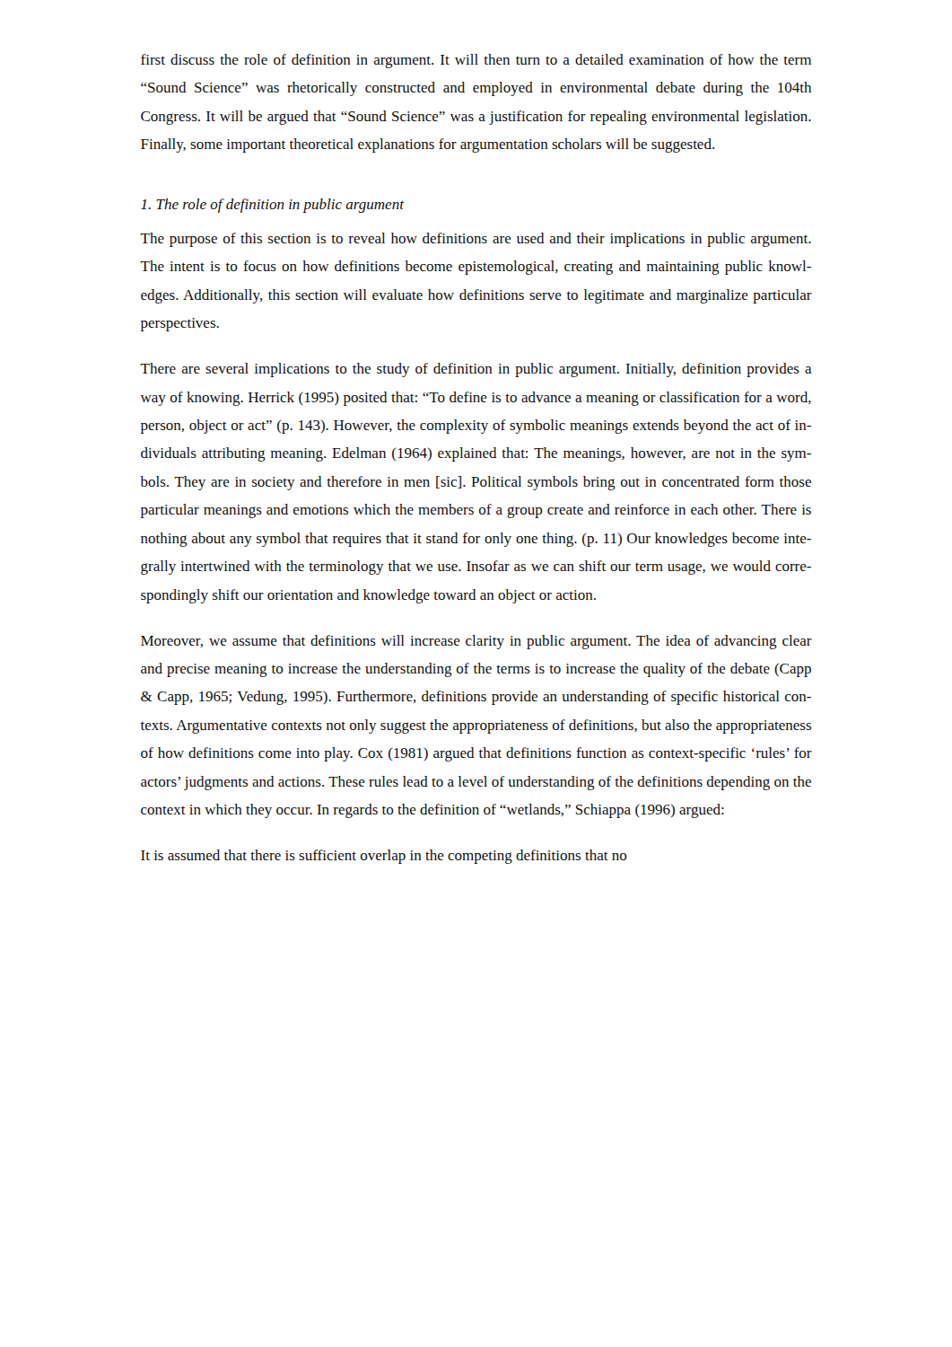first discuss the role of definition in argument. It will then turn to a detailed examination of how the term “Sound Science” was rhetorically constructed and employed in environmental debate during the 104th Congress. It will be argued that “Sound Science” was a justification for repealing environmental legislation. Finally, some important theoretical explanations for argumentation scholars will be suggested.
1. The role of definition in public argument
The purpose of this section is to reveal how definitions are used and their implications in public argument. The intent is to focus on how definitions become epistemological, creating and maintaining public knowledges. Additionally, this section will evaluate how definitions serve to legitimate and marginalize particular perspectives.
There are several implications to the study of definition in public argument. Initially, definition provides a way of knowing. Herrick (1995) posited that: “To define is to advance a meaning or classification for a word, person, object or act” (p. 143). However, the complexity of symbolic meanings extends beyond the act of individuals attributing meaning. Edelman (1964) explained that: The meanings, however, are not in the symbols. They are in society and therefore in men [sic]. Political symbols bring out in concentrated form those particular meanings and emotions which the members of a group create and reinforce in each other. There is nothing about any symbol that requires that it stand for only one thing. (p. 11) Our knowledges become integrally intertwined with the terminology that we use. Insofar as we can shift our term usage, we would correspondingly shift our orientation and knowledge toward an object or action.
Moreover, we assume that definitions will increase clarity in public argument. The idea of advancing clear and precise meaning to increase the understanding of the terms is to increase the quality of the debate (Capp & Capp, 1965; Vedung, 1995). Furthermore, definitions provide an understanding of specific historical contexts. Argumentative contexts not only suggest the appropriateness of definitions, but also the appropriateness of how definitions come into play. Cox (1981) argued that definitions function as context-specific ‘rules’ for actors’ judgments and actions. These rules lead to a level of understanding of the definitions depending on the context in which they occur. In regards to the definition of “wetlands,” Schiappa (1996) argued:
It is assumed that there is sufficient overlap in the competing definitions that no